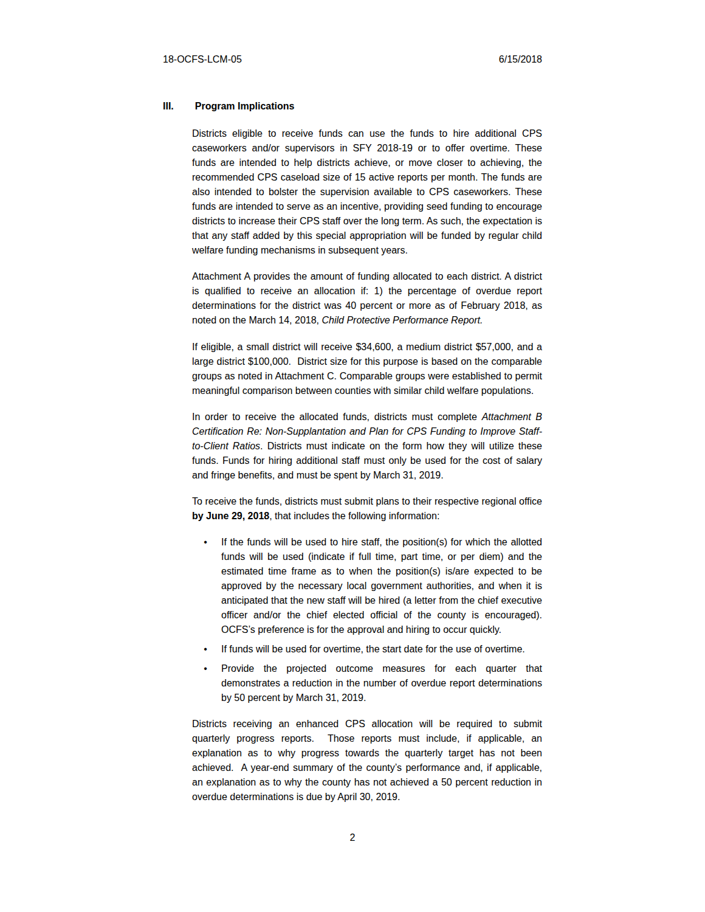18-OCFS-LCM-05 6/15/2018
III. Program Implications
Districts eligible to receive funds can use the funds to hire additional CPS caseworkers and/or supervisors in SFY 2018-19 or to offer overtime. These funds are intended to help districts achieve, or move closer to achieving, the recommended CPS caseload size of 15 active reports per month. The funds are also intended to bolster the supervision available to CPS caseworkers. These funds are intended to serve as an incentive, providing seed funding to encourage districts to increase their CPS staff over the long term. As such, the expectation is that any staff added by this special appropriation will be funded by regular child welfare funding mechanisms in subsequent years.
Attachment A provides the amount of funding allocated to each district. A district is qualified to receive an allocation if: 1) the percentage of overdue report determinations for the district was 40 percent or more as of February 2018, as noted on the March 14, 2018, Child Protective Performance Report.
If eligible, a small district will receive $34,600, a medium district $57,000, and a large district $100,000. District size for this purpose is based on the comparable groups as noted in Attachment C. Comparable groups were established to permit meaningful comparison between counties with similar child welfare populations.
In order to receive the allocated funds, districts must complete Attachment B Certification Re: Non-Supplantation and Plan for CPS Funding to Improve Staff-to-Client Ratios. Districts must indicate on the form how they will utilize these funds. Funds for hiring additional staff must only be used for the cost of salary and fringe benefits, and must be spent by March 31, 2019.
To receive the funds, districts must submit plans to their respective regional office by June 29, 2018, that includes the following information:
If the funds will be used to hire staff, the position(s) for which the allotted funds will be used (indicate if full time, part time, or per diem) and the estimated time frame as to when the position(s) is/are expected to be approved by the necessary local government authorities, and when it is anticipated that the new staff will be hired (a letter from the chief executive officer and/or the chief elected official of the county is encouraged). OCFS’s preference is for the approval and hiring to occur quickly.
If funds will be used for overtime, the start date for the use of overtime.
Provide the projected outcome measures for each quarter that demonstrates a reduction in the number of overdue report determinations by 50 percent by March 31, 2019.
Districts receiving an enhanced CPS allocation will be required to submit quarterly progress reports. Those reports must include, if applicable, an explanation as to why progress towards the quarterly target has not been achieved. A year-end summary of the county’s performance and, if applicable, an explanation as to why the county has not achieved a 50 percent reduction in overdue determinations is due by April 30, 2019.
2